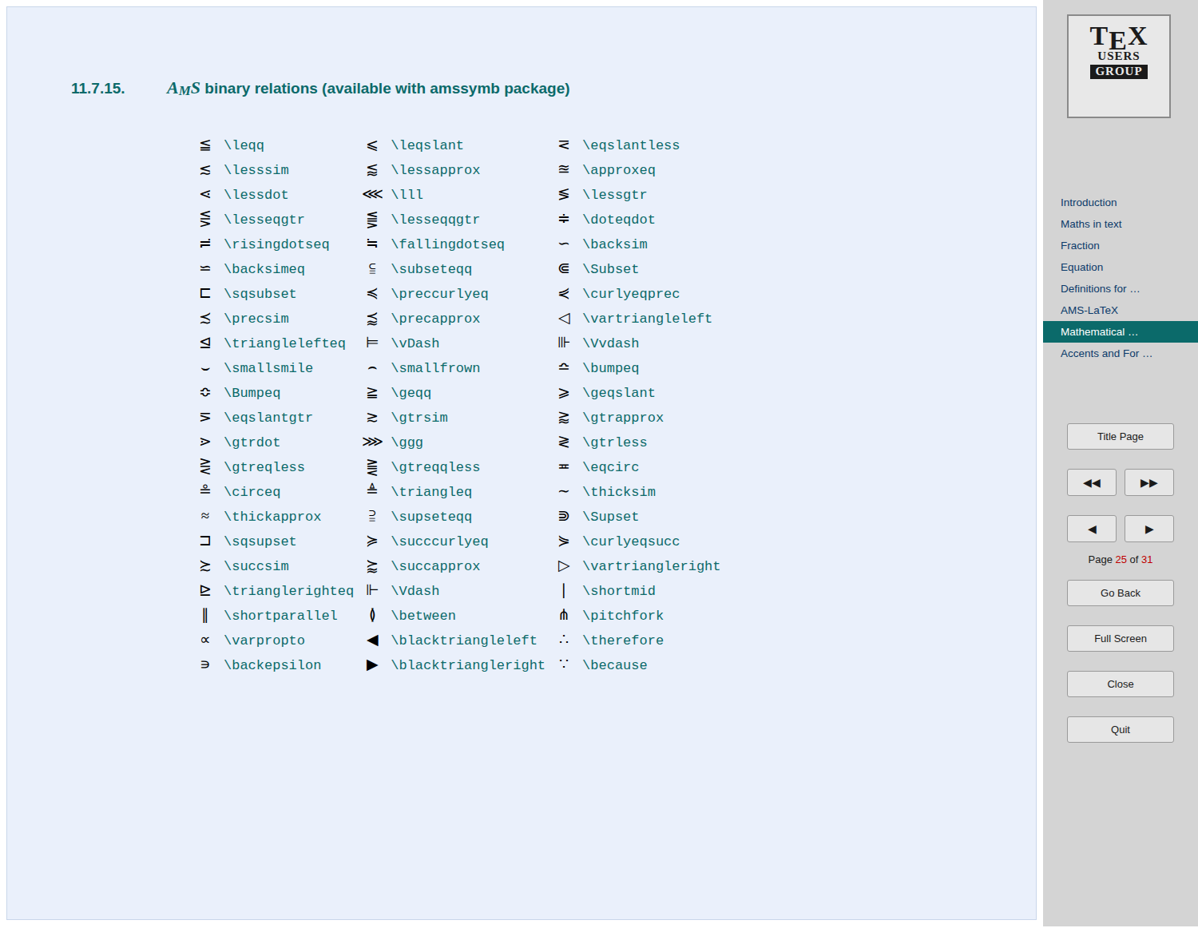11.7.15. AMS binary relations (available with amssymb package)
| ≦ | \leqq | ⩽ | \leqslant | ⋜ | \eqslantless |
| ≲ | \lesssim | ⪅ | \lessapprox | ≊ | \approxeq |
| ⋖ | \lessdot | ⋘ | \lll | ≶ | \lessgtr |
| ⋚ | \lesseqgtr | ⪋ | \lesseqqgtr | ≑ | \doteqdot |
| ≓ | \risingdotseq | ≒ | \fallingdotseq | ∽ | \backsim |
| ⋍ | \backsimeq | ⫅ | \subseteqq | ⋐ | \Subset |
| ⊏ | \sqsubset | ≼ | \preccurlyeq | ⋞ | \curlyeqprec |
| ≾ | \precsim | ⪷ | \precapprox | ◁ | \vartriangleleft |
| ⊴ | \trianglelefteq | ⊨ | \vDash | ⊪ | \Vvdash |
| ⌣ | \smallsmile | ⌢ | \smallfrown | ≏ | \bumpeq |
| ≎ | \Bumpeq | ≧ | \geqq | ⩾ | \geqslant |
| ⋝ | \eqslantgtr | ≳ | \gtrsim | ⪆ | \gtrapprox |
| ⋗ | \gtrdot | ⋙ | \ggg | ≷ | \gtrless |
| ⋛ | \gtreqless | ⪌ | \gtreqqless | ≖ | \eqcirc |
| ≗ | \circeq | ≜ | \triangleq | ∼ | \thicksim |
| ≈ | \thickapprox | ⫆ | \supseteqq | ⋑ | \Supset |
| ⊐ | \sqsupset | ≽ | \succcurlyeq | ⋟ | \curlyeqsucc |
| ≿ | \succsim | ⪸ | \succapprox | ▷ | \vartriangleright |
| ⊵ | \trianglerighteq | ⊩ | \Vdash | ∣ | \shortmid |
| ∥ | \shortparallel | ≬ | \between | ⋔ | \pitchfork |
| ∝ | \varpropto | ◀ | \blacktriangleleft | ∴ | \therefore |
| ∍ | \backepsilon | ▶ | \blacktriangleright | ∵ | \because |
TEX
USERS
GROUP
Introduction Maths in text Fraction Equation Definitions for … AMS-LaTeX Mathematical … Accents and For …
Title Page
◀◀ ▶▶
◀ ▶
Page 25 of 31
Go Back
Full Screen
Close
Quit